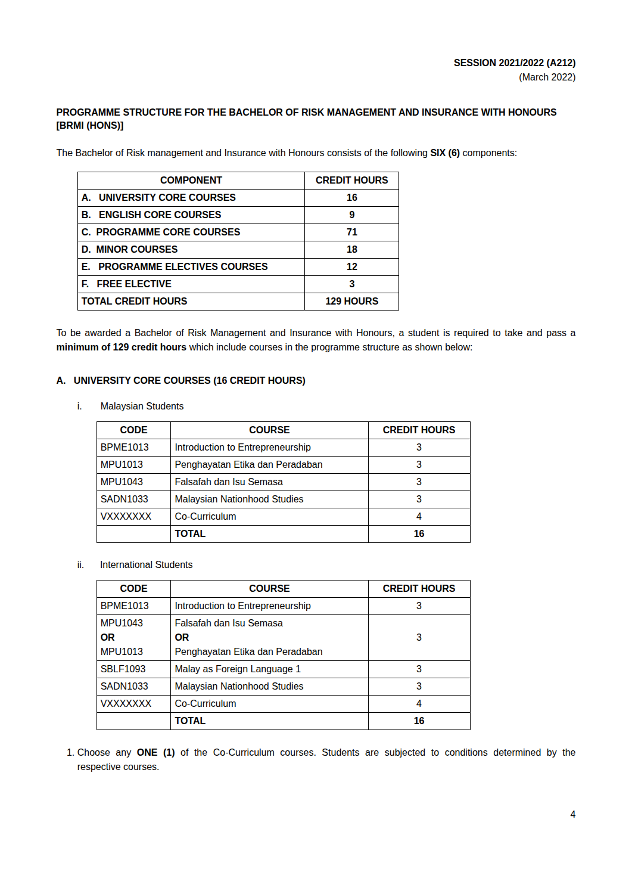SESSION 2021/2022 (A212)
(March 2022)
Programme Structure for the Bachelor of Risk Management and Insurance with Honours [BRMI (Hons)]
The Bachelor of Risk management and Insurance with Honours consists of the following SIX (6) components:
| COMPONENT | CREDIT HOURS |
| --- | --- |
| A. UNIVERSITY CORE COURSES | 16 |
| B. ENGLISH CORE COURSES | 9 |
| C. PROGRAMME CORE COURSES | 71 |
| D. MINOR COURSES | 18 |
| E. PROGRAMME ELECTIVES COURSES | 12 |
| F. FREE ELECTIVE | 3 |
| TOTAL CREDIT HOURS | 129 HOURS |
To be awarded a Bachelor of Risk Management and Insurance with Honours, a student is required to take and pass a minimum of 129 credit hours which include courses in the programme structure as shown below:
A. UNIVERSITY CORE COURSES (16 CREDIT HOURS)
i. Malaysian Students
| CODE | COURSE | CREDIT HOURS |
| --- | --- | --- |
| BPME1013 | Introduction to Entrepreneurship | 3 |
| MPU1013 | Penghayatan Etika dan Peradaban | 3 |
| MPU1043 | Falsafah dan Isu Semasa | 3 |
| SADN1033 | Malaysian Nationhood Studies | 3 |
| VXXXXXXX | Co-Curriculum | 4 |
| | TOTAL | 16 |
ii. International Students
| CODE | COURSE | CREDIT HOURS |
| --- | --- | --- |
| BPME1013 | Introduction to Entrepreneurship | 3 |
| MPU1043 OR MPU1013 | Falsafah dan Isu Semasa OR Penghayatan Etika dan Peradaban | 3 |
| SBLF1093 | Malay as Foreign Language 1 | 3 |
| SADN1033 | Malaysian Nationhood Studies | 3 |
| VXXXXXXX | Co-Curriculum | 4 |
| | TOTAL | 16 |
Choose any ONE (1) of the Co-Curriculum courses. Students are subjected to conditions determined by the respective courses.
4